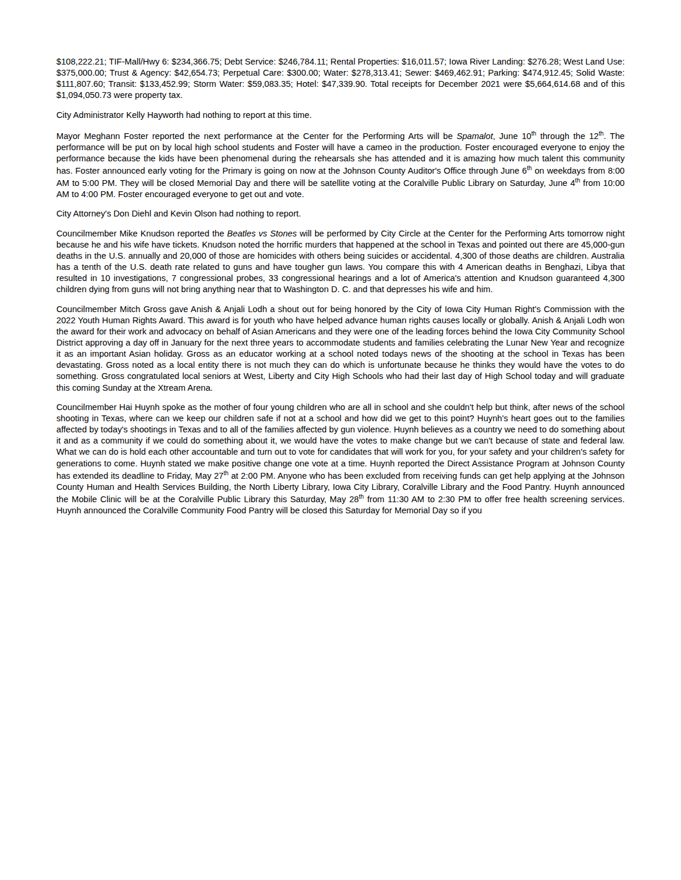$108,222.21; TIF-Mall/Hwy 6: $234,366.75; Debt Service: $246,784.11; Rental Properties: $16,011.57; Iowa River Landing: $276.28; West Land Use: $375,000.00; Trust & Agency: $42,654.73; Perpetual Care: $300.00; Water: $278,313.41; Sewer: $469,462.91; Parking: $474,912.45; Solid Waste: $111,807.60; Transit: $133,452.99; Storm Water: $59,083.35; Hotel: $47,339.90. Total receipts for December 2021 were $5,664,614.68 and of this $1,094,050.73 were property tax.
City Administrator Kelly Hayworth had nothing to report at this time.
Mayor Meghann Foster reported the next performance at the Center for the Performing Arts will be Spamalot, June 10th through the 12th. The performance will be put on by local high school students and Foster will have a cameo in the production. Foster encouraged everyone to enjoy the performance because the kids have been phenomenal during the rehearsals she has attended and it is amazing how much talent this community has. Foster announced early voting for the Primary is going on now at the Johnson County Auditor's Office through June 6th on weekdays from 8:00 AM to 5:00 PM. They will be closed Memorial Day and there will be satellite voting at the Coralville Public Library on Saturday, June 4th from 10:00 AM to 4:00 PM. Foster encouraged everyone to get out and vote.
City Attorney's Don Diehl and Kevin Olson had nothing to report.
Councilmember Mike Knudson reported the Beatles vs Stones will be performed by City Circle at the Center for the Performing Arts tomorrow night because he and his wife have tickets. Knudson noted the horrific murders that happened at the school in Texas and pointed out there are 45,000-gun deaths in the U.S. annually and 20,000 of those are homicides with others being suicides or accidental. 4,300 of those deaths are children. Australia has a tenth of the U.S. death rate related to guns and have tougher gun laws. You compare this with 4 American deaths in Benghazi, Libya that resulted in 10 investigations, 7 congressional probes, 33 congressional hearings and a lot of America's attention and Knudson guaranteed 4,300 children dying from guns will not bring anything near that to Washington D. C. and that depresses his wife and him.
Councilmember Mitch Gross gave Anish & Anjali Lodh a shout out for being honored by the City of Iowa City Human Right's Commission with the 2022 Youth Human Rights Award. This award is for youth who have helped advance human rights causes locally or globally. Anish & Anjali Lodh won the award for their work and advocacy on behalf of Asian Americans and they were one of the leading forces behind the Iowa City Community School District approving a day off in January for the next three years to accommodate students and families celebrating the Lunar New Year and recognize it as an important Asian holiday. Gross as an educator working at a school noted todays news of the shooting at the school in Texas has been devastating. Gross noted as a local entity there is not much they can do which is unfortunate because he thinks they would have the votes to do something. Gross congratulated local seniors at West, Liberty and City High Schools who had their last day of High School today and will graduate this coming Sunday at the Xtream Arena.
Councilmember Hai Huynh spoke as the mother of four young children who are all in school and she couldn't help but think, after news of the school shooting in Texas, where can we keep our children safe if not at a school and how did we get to this point? Huynh's heart goes out to the families affected by today's shootings in Texas and to all of the families affected by gun violence. Huynh believes as a country we need to do something about it and as a community if we could do something about it, we would have the votes to make change but we can't because of state and federal law. What we can do is hold each other accountable and turn out to vote for candidates that will work for you, for your safety and your children's safety for generations to come. Huynh stated we make positive change one vote at a time. Huynh reported the Direct Assistance Program at Johnson County has extended its deadline to Friday, May 27th at 2:00 PM. Anyone who has been excluded from receiving funds can get help applying at the Johnson County Human and Health Services Building, the North Liberty Library, Iowa City Library, Coralville Library and the Food Pantry. Huynh announced the Mobile Clinic will be at the Coralville Public Library this Saturday, May 28th from 11:30 AM to 2:30 PM to offer free health screening services. Huynh announced the Coralville Community Food Pantry will be closed this Saturday for Memorial Day so if you